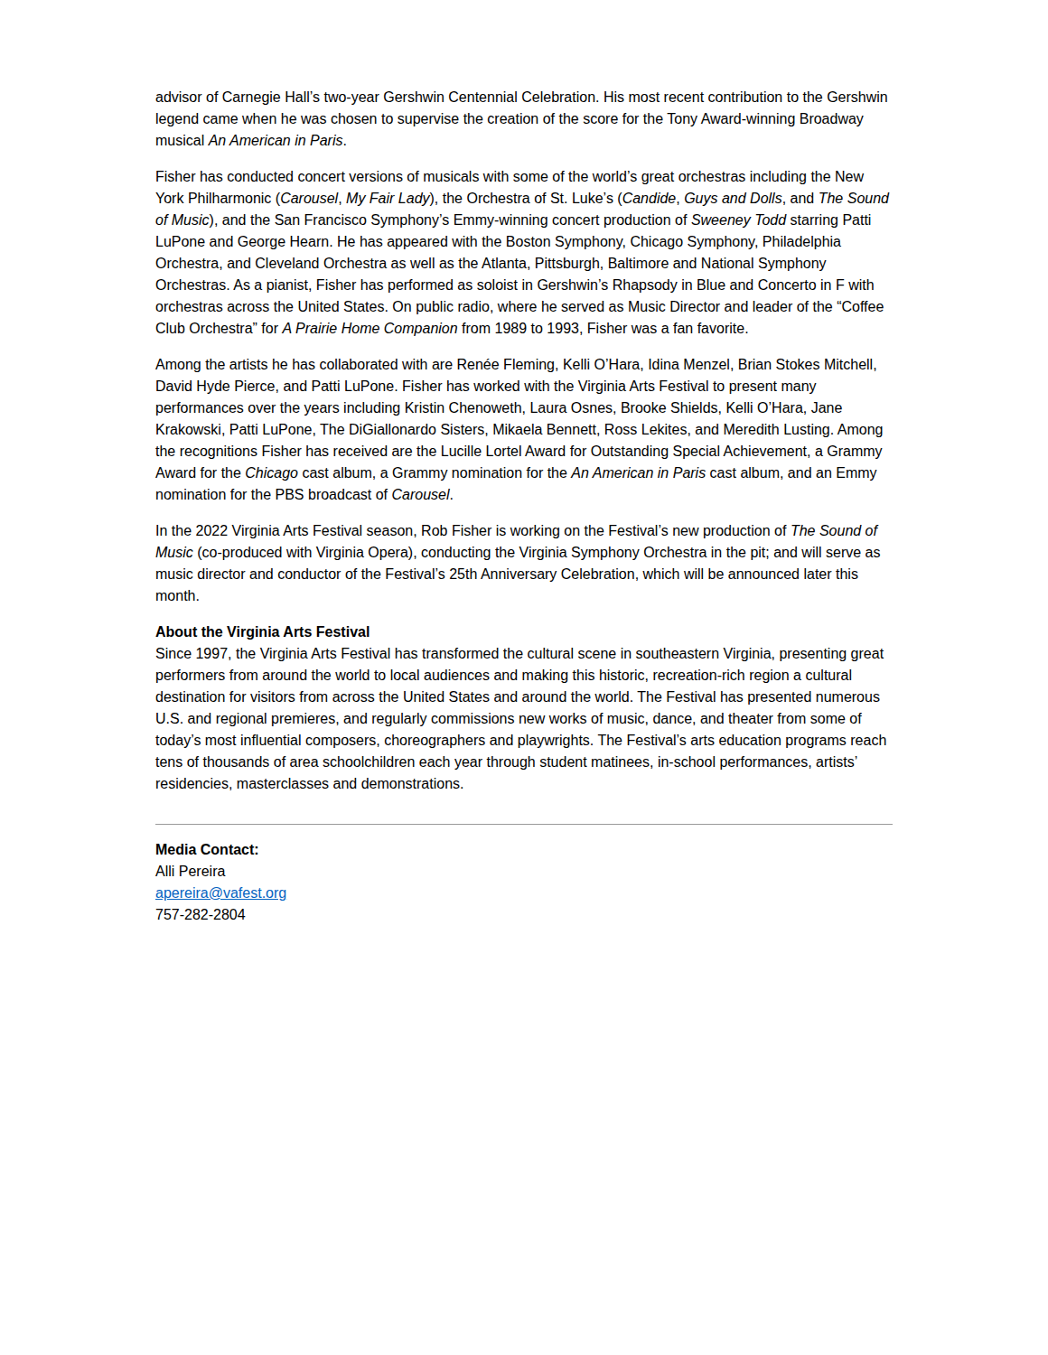advisor of Carnegie Hall’s two-year Gershwin Centennial Celebration. His most recent contribution to the Gershwin legend came when he was chosen to supervise the creation of the score for the Tony Award-winning Broadway musical An American in Paris.
Fisher has conducted concert versions of musicals with some of the world’s great orchestras including the New York Philharmonic (Carousel, My Fair Lady), the Orchestra of St. Luke’s (Candide, Guys and Dolls, and The Sound of Music), and the San Francisco Symphony’s Emmy-winning concert production of Sweeney Todd starring Patti LuPone and George Hearn. He has appeared with the Boston Symphony, Chicago Symphony, Philadelphia Orchestra, and Cleveland Orchestra as well as the Atlanta, Pittsburgh, Baltimore and National Symphony Orchestras. As a pianist, Fisher has performed as soloist in Gershwin’s Rhapsody in Blue and Concerto in F with orchestras across the United States. On public radio, where he served as Music Director and leader of the “Coffee Club Orchestra” for A Prairie Home Companion from 1989 to 1993, Fisher was a fan favorite.
Among the artists he has collaborated with are Renée Fleming, Kelli O’Hara, Idina Menzel, Brian Stokes Mitchell, David Hyde Pierce, and Patti LuPone. Fisher has worked with the Virginia Arts Festival to present many performances over the years including Kristin Chenoweth, Laura Osnes, Brooke Shields, Kelli O’Hara, Jane Krakowski, Patti LuPone, The DiGiallonardo Sisters, Mikaela Bennett, Ross Lekites, and Meredith Lusting. Among the recognitions Fisher has received are the Lucille Lortel Award for Outstanding Special Achievement, a Grammy Award for the Chicago cast album, a Grammy nomination for the An American in Paris cast album, and an Emmy nomination for the PBS broadcast of Carousel.
In the 2022 Virginia Arts Festival season, Rob Fisher is working on the Festival’s new production of The Sound of Music (co-produced with Virginia Opera), conducting the Virginia Symphony Orchestra in the pit; and will serve as music director and conductor of the Festival’s 25th Anniversary Celebration, which will be announced later this month.
About the Virginia Arts Festival
Since 1997, the Virginia Arts Festival has transformed the cultural scene in southeastern Virginia, presenting great performers from around the world to local audiences and making this historic, recreation-rich region a cultural destination for visitors from across the United States and around the world. The Festival has presented numerous U.S. and regional premieres, and regularly commissions new works of music, dance, and theater from some of today’s most influential composers, choreographers and playwrights. The Festival’s arts education programs reach tens of thousands of area schoolchildren each year through student matinees, in-school performances, artists’ residencies, masterclasses and demonstrations.
Media Contact:
Alli Pereira
apereira@vafest.org
757-282-2804